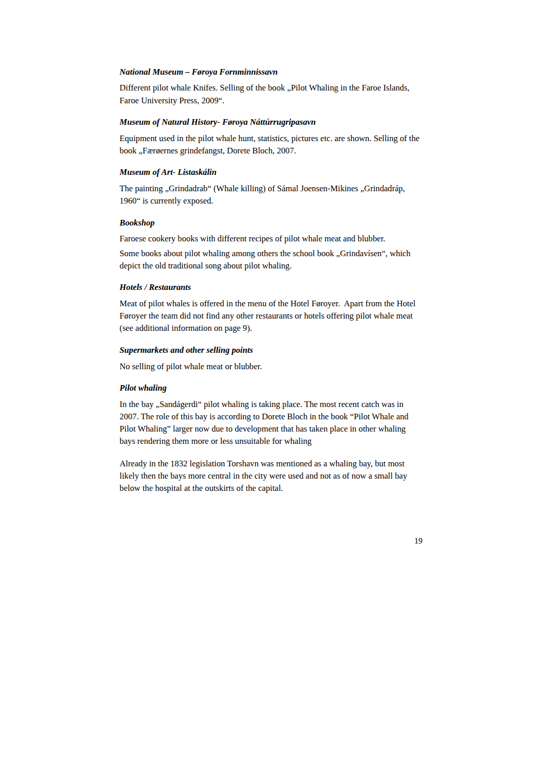National Museum – Føroya Fornminnissavn
Different pilot whale Knifes. Selling of the book „Pilot Whaling in the Faroe Islands, Faroe University Press, 2009“.
Museum of Natural History- Føroya Náttúrrugripasavn
Equipment used in the pilot whale hunt, statistics, pictures etc. are shown. Selling of the book „Færøernes grindefangst, Dorete Bloch, 2007.
Museum of Art- Listaskálin
The painting „Grindadrab“ (Whale killing) of Sámal Joensen-Mikines „Grindadráp, 1960“ is currently exposed.
Bookshop
Faroese cookery books with different recipes of pilot whale meat and blubber.
Some books about pilot whaling among others the school book „Grindavísen“, which depict the old traditional song about pilot whaling.
Hotels / Restaurants
Meat of pilot whales is offered in the menu of the Hotel Føroyer. Apart from the Hotel Føroyer the team did not find any other restaurants or hotels offering pilot whale meat (see additional information on page 9).
Supermarkets and other selling points
No selling of pilot whale meat or blubber.
Pilot whaling
In the bay „Sandágerdi“ pilot whaling is taking place. The most recent catch was in 2007. The role of this bay is according to Dorete Bloch in the book “Pilot Whale and Pilot Whaling” larger now due to development that has taken place in other whaling bays rendering them more or less unsuitable for whaling
Already in the 1832 legislation Torshavn was mentioned as a whaling bay, but most likely then the bays more central in the city were used and not as of now a small bay below the hospital at the outskirts of the capital.
19